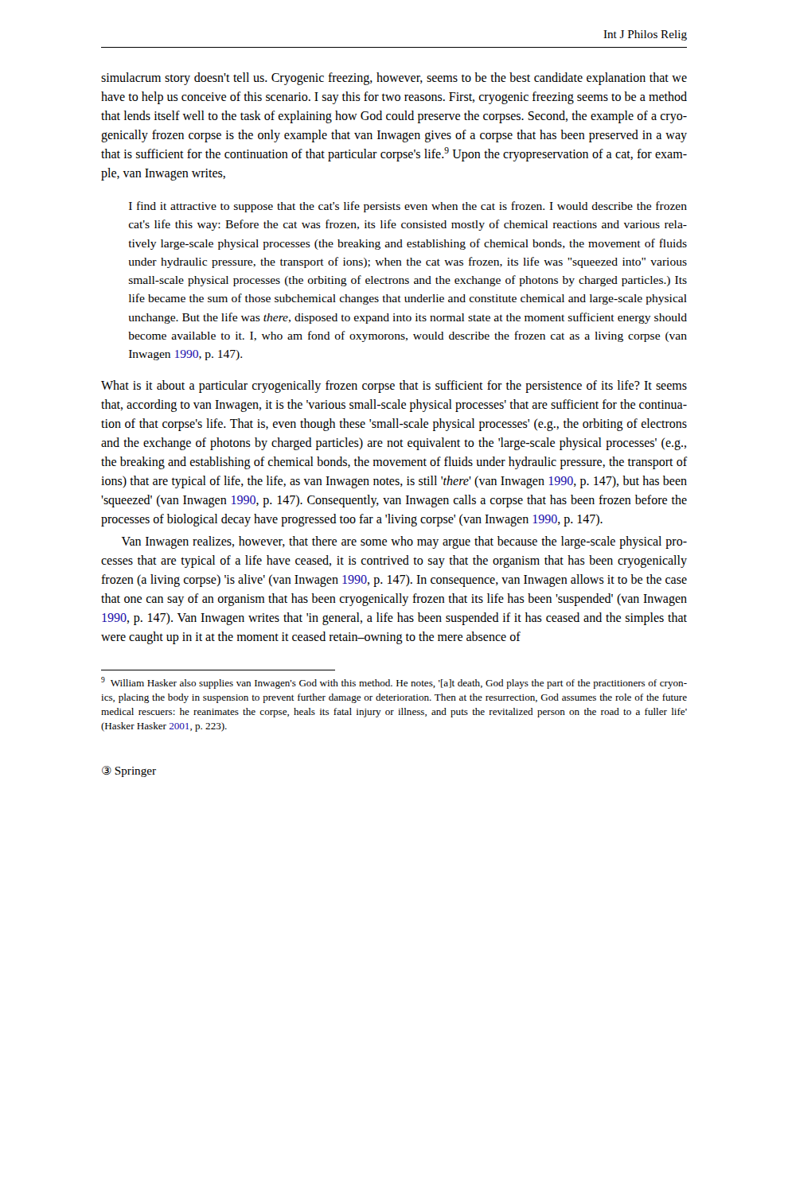Int J Philos Relig
simulacrum story doesn't tell us. Cryogenic freezing, however, seems to be the best candidate explanation that we have to help us conceive of this scenario. I say this for two reasons. First, cryogenic freezing seems to be a method that lends itself well to the task of explaining how God could preserve the corpses. Second, the example of a cryogenically frozen corpse is the only example that van Inwagen gives of a corpse that has been preserved in a way that is sufficient for the continuation of that particular corpse's life.9 Upon the cryopreservation of a cat, for example, van Inwagen writes,
I find it attractive to suppose that the cat's life persists even when the cat is frozen. I would describe the frozen cat's life this way: Before the cat was frozen, its life consisted mostly of chemical reactions and various relatively large-scale physical processes (the breaking and establishing of chemical bonds, the movement of fluids under hydraulic pressure, the transport of ions); when the cat was frozen, its life was "squeezed into" various small-scale physical processes (the orbiting of electrons and the exchange of photons by charged particles.) Its life became the sum of those subchemical changes that underlie and constitute chemical and large-scale physical unchange. But the life was there, disposed to expand into its normal state at the moment sufficient energy should become available to it. I, who am fond of oxymorons, would describe the frozen cat as a living corpse (van Inwagen 1990, p. 147).
What is it about a particular cryogenically frozen corpse that is sufficient for the persistence of its life? It seems that, according to van Inwagen, it is the 'various small-scale physical processes' that are sufficient for the continuation of that corpse's life. That is, even though these 'small-scale physical processes' (e.g., the orbiting of electrons and the exchange of photons by charged particles) are not equivalent to the 'large-scale physical processes' (e.g., the breaking and establishing of chemical bonds, the movement of fluids under hydraulic pressure, the transport of ions) that are typical of life, the life, as van Inwagen notes, is still 'there' (van Inwagen 1990, p. 147), but has been 'squeezed' (van Inwagen 1990, p. 147). Consequently, van Inwagen calls a corpse that has been frozen before the processes of biological decay have progressed too far a 'living corpse' (van Inwagen 1990, p. 147).
Van Inwagen realizes, however, that there are some who may argue that because the large-scale physical processes that are typical of a life have ceased, it is contrived to say that the organism that has been cryogenically frozen (a living corpse) 'is alive' (van Inwagen 1990, p. 147). In consequence, van Inwagen allows it to be the case that one can say of an organism that has been cryogenically frozen that its life has been 'suspended' (van Inwagen 1990, p. 147). Van Inwagen writes that 'in general, a life has been suspended if it has ceased and the simples that were caught up in it at the moment it ceased retain–owning to the mere absence of
9 William Hasker also supplies van Inwagen's God with this method. He notes, '[a]t death, God plays the part of the practitioners of cryonics, placing the body in suspension to prevent further damage or deterioration. Then at the resurrection, God assumes the role of the future medical rescuers: he reanimates the corpse, heals its fatal injury or illness, and puts the revitalized person on the road to a fuller life' (Hasker Hasker 2001, p. 223).
③ Springer